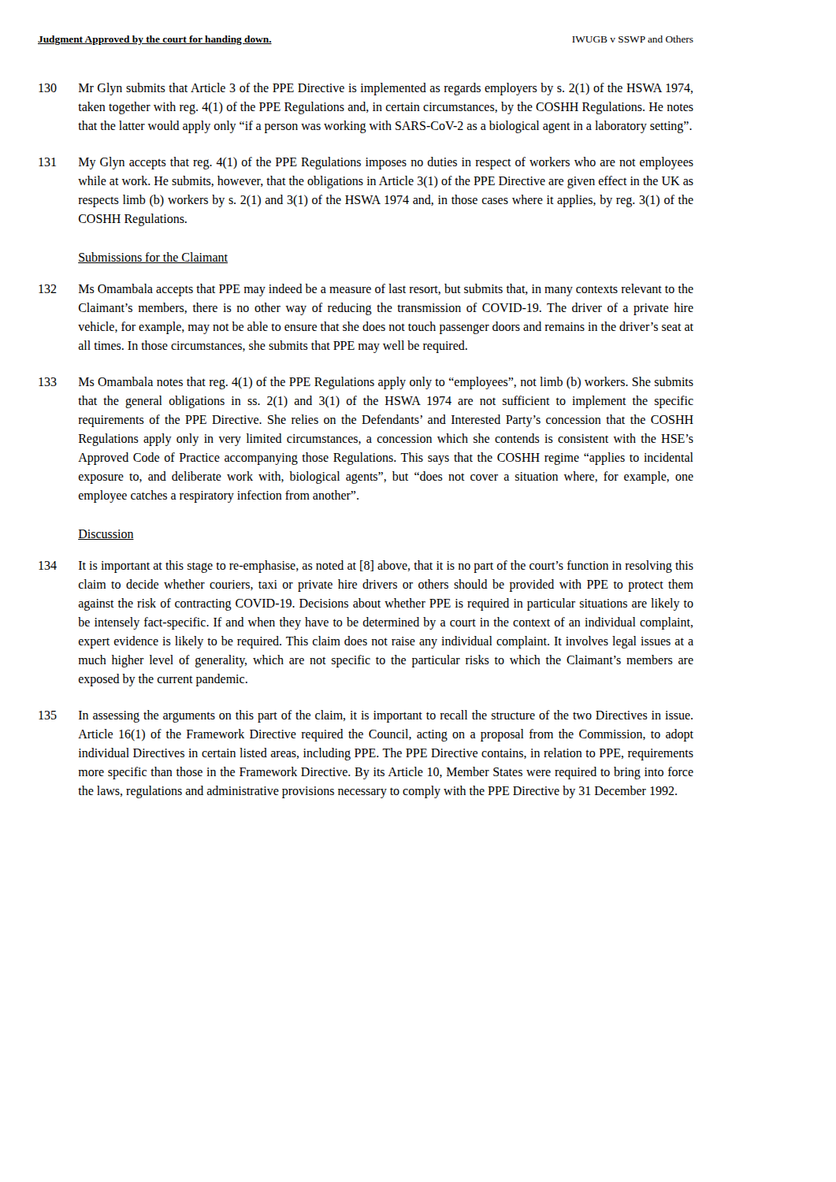Judgment Approved by the court for handing down. IWUGB v SSWP and Others
130 Mr Glyn submits that Article 3 of the PPE Directive is implemented as regards employers by s. 2(1) of the HSWA 1974, taken together with reg. 4(1) of the PPE Regulations and, in certain circumstances, by the COSHH Regulations. He notes that the latter would apply only “if a person was working with SARS-CoV-2 as a biological agent in a laboratory setting”.
131 My Glyn accepts that reg. 4(1) of the PPE Regulations imposes no duties in respect of workers who are not employees while at work. He submits, however, that the obligations in Article 3(1) of the PPE Directive are given effect in the UK as respects limb (b) workers by s. 2(1) and 3(1) of the HSWA 1974 and, in those cases where it applies, by reg. 3(1) of the COSHH Regulations.
Submissions for the Claimant
132 Ms Omambala accepts that PPE may indeed be a measure of last resort, but submits that, in many contexts relevant to the Claimant’s members, there is no other way of reducing the transmission of COVID-19. The driver of a private hire vehicle, for example, may not be able to ensure that she does not touch passenger doors and remains in the driver’s seat at all times. In those circumstances, she submits that PPE may well be required.
133 Ms Omambala notes that reg. 4(1) of the PPE Regulations apply only to “employees”, not limb (b) workers. She submits that the general obligations in ss. 2(1) and 3(1) of the HSWA 1974 are not sufficient to implement the specific requirements of the PPE Directive. She relies on the Defendants’ and Interested Party’s concession that the COSHH Regulations apply only in very limited circumstances, a concession which she contends is consistent with the HSE’s Approved Code of Practice accompanying those Regulations. This says that the COSHH regime “applies to incidental exposure to, and deliberate work with, biological agents”, but “does not cover a situation where, for example, one employee catches a respiratory infection from another”.
Discussion
134 It is important at this stage to re-emphasise, as noted at [8] above, that it is no part of the court’s function in resolving this claim to decide whether couriers, taxi or private hire drivers or others should be provided with PPE to protect them against the risk of contracting COVID-19. Decisions about whether PPE is required in particular situations are likely to be intensely fact-specific. If and when they have to be determined by a court in the context of an individual complaint, expert evidence is likely to be required. This claim does not raise any individual complaint. It involves legal issues at a much higher level of generality, which are not specific to the particular risks to which the Claimant’s members are exposed by the current pandemic.
135 In assessing the arguments on this part of the claim, it is important to recall the structure of the two Directives in issue. Article 16(1) of the Framework Directive required the Council, acting on a proposal from the Commission, to adopt individual Directives in certain listed areas, including PPE. The PPE Directive contains, in relation to PPE, requirements more specific than those in the Framework Directive. By its Article 10, Member States were required to bring into force the laws, regulations and administrative provisions necessary to comply with the PPE Directive by 31 December 1992.